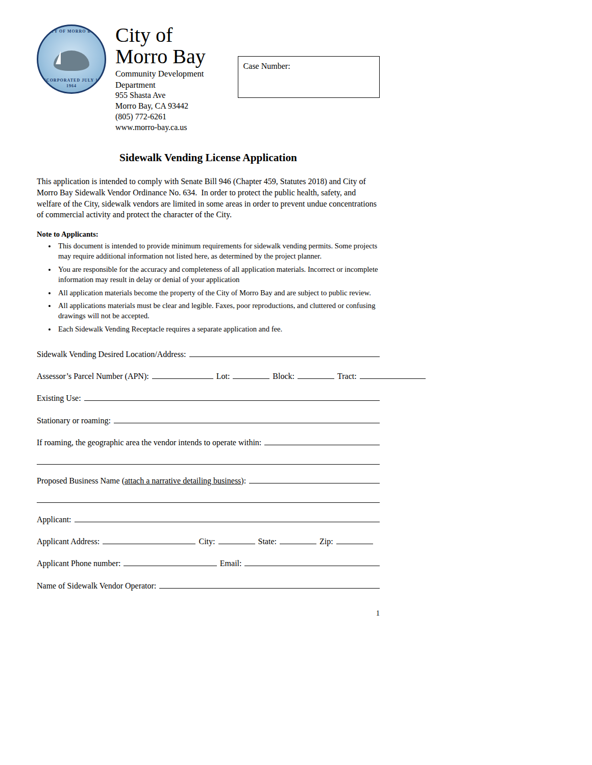CITY OF MORRO BAY
INCORPORATED JULY 17, 1964
City of Morro Bay
Community Development Department
955 Shasta Ave
Morro Bay, CA 93442
(805) 772-6261
www.morro-bay.ca.us
Case Number:
Sidewalk Vending License Application
This application is intended to comply with Senate Bill 946 (Chapter 459, Statutes 2018) and City of Morro Bay Sidewalk Vendor Ordinance No. 634. In order to protect the public health, safety, and welfare of the City, sidewalk vendors are limited in some areas in order to prevent undue concentrations of commercial activity and protect the character of the City.
Note to Applicants:
This document is intended to provide minimum requirements for sidewalk vending permits. Some projects may require additional information not listed here, as determined by the project planner.
You are responsible for the accuracy and completeness of all application materials. Incorrect or incomplete information may result in delay or denial of your application
All application materials become the property of the City of Morro Bay and are subject to public review.
All applications materials must be clear and legible. Faxes, poor reproductions, and cluttered or confusing drawings will not be accepted.
Each Sidewalk Vending Receptacle requires a separate application and fee.
Sidewalk Vending Desired Location/Address:
Assessor’s Parcel Number (APN): Lot: Block: Tract:
Existing Use:
Stationary or roaming:
If roaming, the geographic area the vendor intends to operate within:
Proposed Business Name (attach a narrative detailing business):
Applicant:
Applicant Address: City: State: Zip:
Applicant Phone number: Email:
Name of Sidewalk Vendor Operator:
1